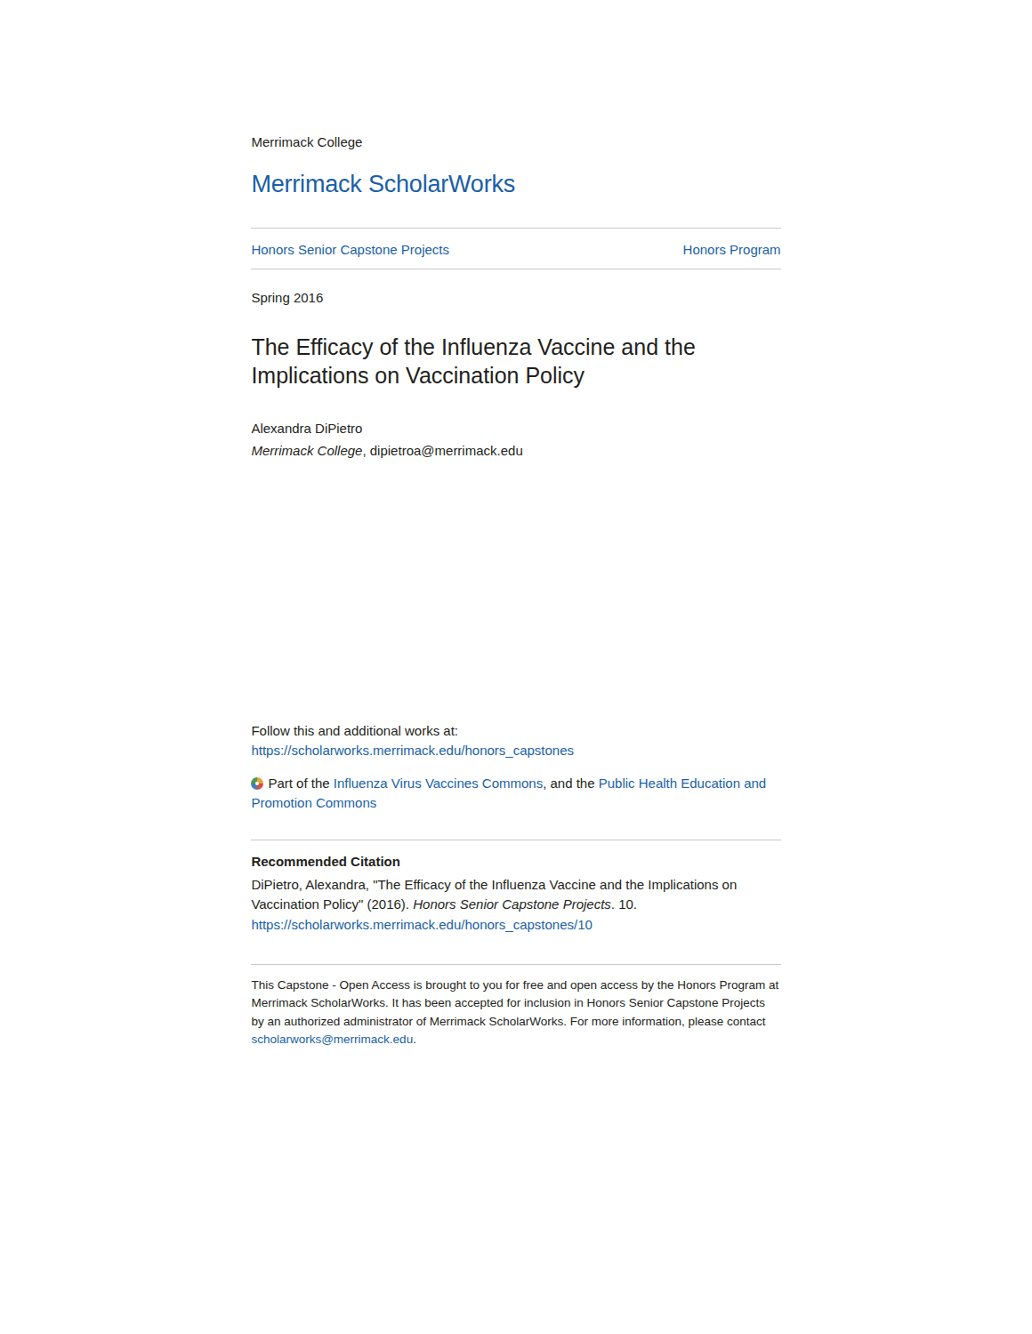Merrimack College
Merrimack ScholarWorks
Honors Senior Capstone Projects Honors Program
Spring 2016
The Efficacy of the Influenza Vaccine and the Implications on Vaccination Policy
Alexandra DiPietro
Merrimack College, dipietroa@merrimack.edu
Follow this and additional works at: https://scholarworks.merrimack.edu/honors_capstones
Part of the Influenza Virus Vaccines Commons, and the Public Health Education and Promotion Commons
Recommended Citation
DiPietro, Alexandra, "The Efficacy of the Influenza Vaccine and the Implications on Vaccination Policy" (2016). Honors Senior Capstone Projects. 10.
https://scholarworks.merrimack.edu/honors_capstones/10
This Capstone - Open Access is brought to you for free and open access by the Honors Program at Merrimack ScholarWorks. It has been accepted for inclusion in Honors Senior Capstone Projects by an authorized administrator of Merrimack ScholarWorks. For more information, please contact scholarworks@merrimack.edu.